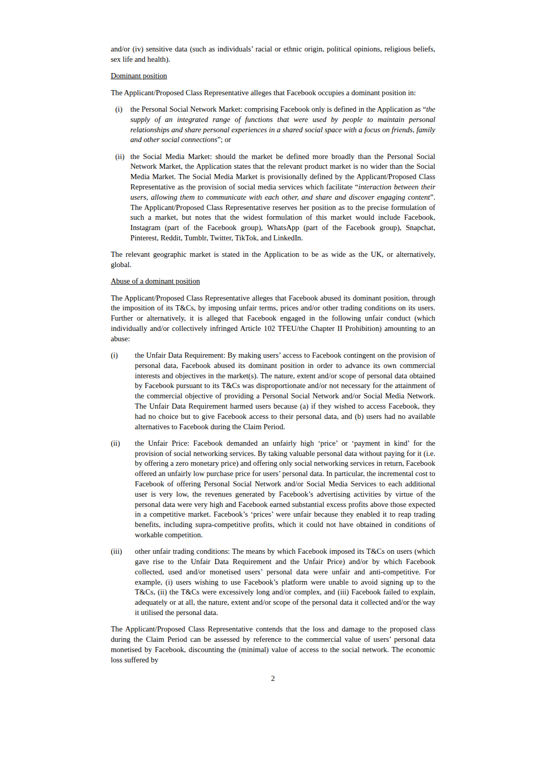and/or (iv) sensitive data (such as individuals’ racial or ethnic origin, political opinions, religious beliefs, sex life and health).
Dominant position
The Applicant/Proposed Class Representative alleges that Facebook occupies a dominant position in:
(i)
the Personal Social Network Market: comprising Facebook only is defined in the Application as “the supply of an integrated range of functions that were used by people to maintain personal relationships and share personal experiences in a shared social space with a focus on friends, family and other social connections”; or
(ii)
the Social Media Market: should the market be defined more broadly than the Personal Social Network Market, the Application states that the relevant product market is no wider than the Social Media Market. The Social Media Market is provisionally defined by the Applicant/Proposed Class Representative as the provision of social media services which facilitate “interaction between their users, allowing them to communicate with each other, and share and discover engaging content”. The Applicant/Proposed Class Representative reserves her position as to the precise formulation of such a market, but notes that the widest formulation of this market would include Facebook, Instagram (part of the Facebook group), WhatsApp (part of the Facebook group), Snapchat, Pinterest, Reddit, Tumblr, Twitter, TikTok, and LinkedIn.
The relevant geographic market is stated in the Application to be as wide as the UK, or alternatively, global.
Abuse of a dominant position
The Applicant/Proposed Class Representative alleges that Facebook abused its dominant position, through the imposition of its T&Cs, by imposing unfair terms, prices and/or other trading conditions on its users. Further or alternatively, it is alleged that Facebook engaged in the following unfair conduct (which individually and/or collectively infringed Article 102 TFEU/the Chapter II Prohibition) amounting to an abuse:
(i)
the Unfair Data Requirement: By making users’ access to Facebook contingent on the provision of personal data, Facebook abused its dominant position in order to advance its own commercial interests and objectives in the market(s). The nature, extent and/or scope of personal data obtained by Facebook pursuant to its T&Cs was disproportionate and/or not necessary for the attainment of the commercial objective of providing a Personal Social Network and/or Social Media Network. The Unfair Data Requirement harmed users because (a) if they wished to access Facebook, they had no choice but to give Facebook access to their personal data, and (b) users had no available alternatives to Facebook during the Claim Period.
(ii)
the Unfair Price: Facebook demanded an unfairly high ‘price’ or ‘payment in kind’ for the provision of social networking services. By taking valuable personal data without paying for it (i.e. by offering a zero monetary price) and offering only social networking services in return, Facebook offered an unfairly low purchase price for users’ personal data. In particular, the incremental cost to Facebook of offering Personal Social Network and/or Social Media Services to each additional user is very low, the revenues generated by Facebook’s advertising activities by virtue of the personal data were very high and Facebook earned substantial excess profits above those expected in a competitive market. Facebook’s ‘prices’ were unfair because they enabled it to reap trading benefits, including supra-competitive profits, which it could not have obtained in conditions of workable competition.
(iii)
other unfair trading conditions: The means by which Facebook imposed its T&Cs on users (which gave rise to the Unfair Data Requirement and the Unfair Price) and/or by which Facebook collected, used and/or monetised users’ personal data were unfair and anti-competitive. For example, (i) users wishing to use Facebook’s platform were unable to avoid signing up to the T&Cs, (ii) the T&Cs were excessively long and/or complex, and (iii) Facebook failed to explain, adequately or at all, the nature, extent and/or scope of the personal data it collected and/or the way it utilised the personal data.
The Applicant/Proposed Class Representative contends that the loss and damage to the proposed class during the Claim Period can be assessed by reference to the commercial value of users’ personal data monetised by Facebook, discounting the (minimal) value of access to the social network. The economic loss suffered by
2